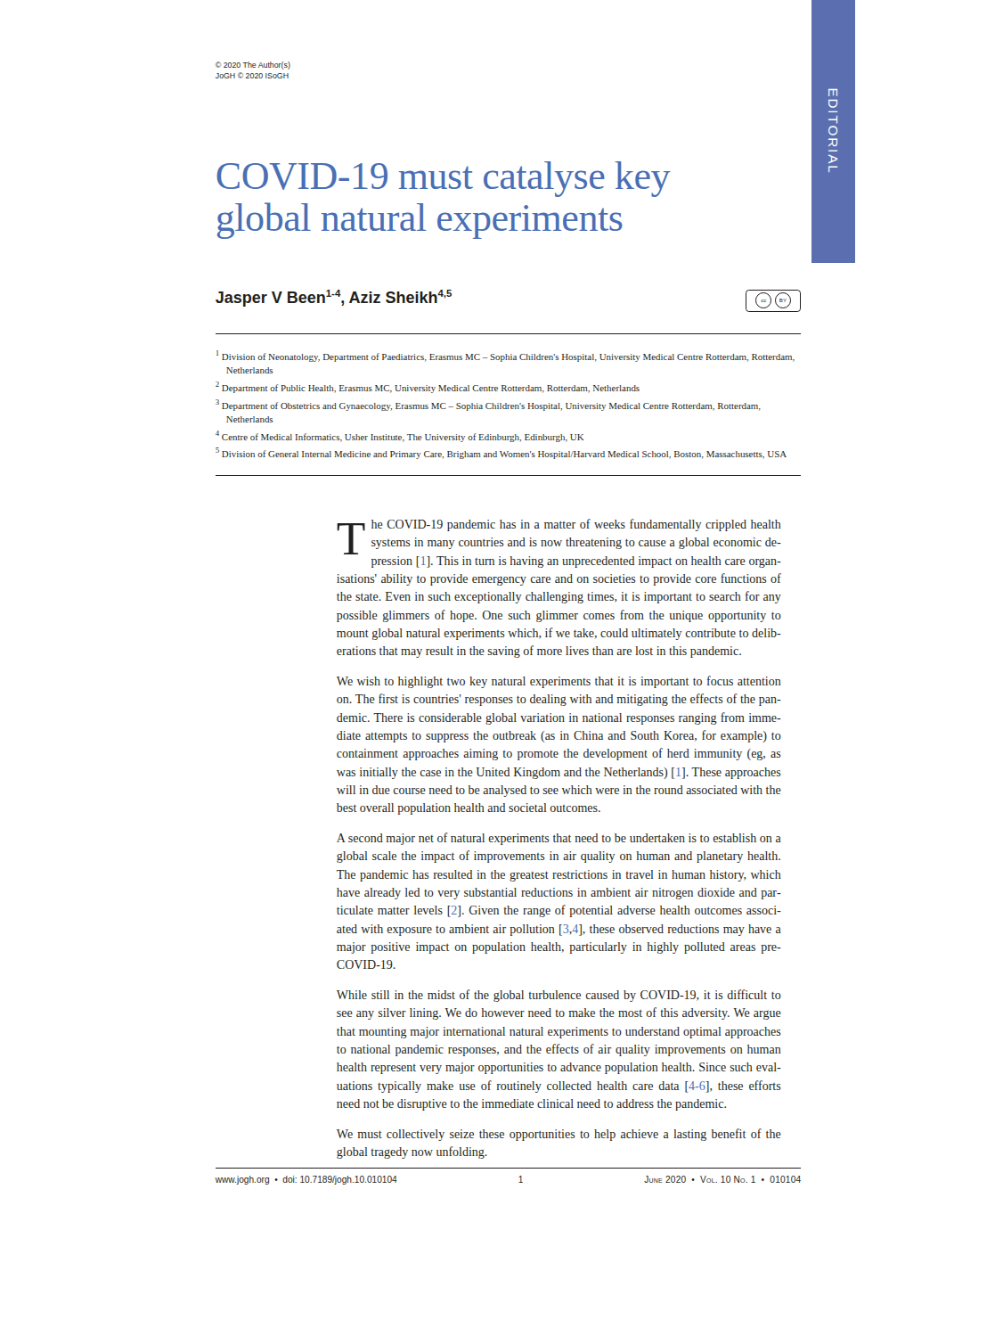Editorial
© 2020 The Author(s)
JoGH © 2020 ISoGH
COVID-19 must catalyse key global natural experiments
cc BY
Jasper V Been1-4, Aziz Sheikh4,5
1 Division of Neonatology, Department of Paediatrics, Erasmus MC – Sophia Children's Hospital, University Medical Centre Rotterdam, Rotterdam, Netherlands
2 Department of Public Health, Erasmus MC, University Medical Centre Rotterdam, Rotterdam, Netherlands
3 Department of Obstetrics and Gynaecology, Erasmus MC – Sophia Children's Hospital, University Medical Centre Rotterdam, Rotterdam, Netherlands
4 Centre of Medical Informatics, Usher Institute, The University of Edinburgh, Edinburgh, UK
5 Division of General Internal Medicine and Primary Care, Brigham and Women's Hospital/Harvard Medical School, Boston, Massachusetts, USA
The COVID-19 pandemic has in a matter of weeks fundamentally crippled health systems in many countries and is now threatening to cause a global economic depression [1]. This in turn is having an unprecedented impact on health care organisations' ability to provide emergency care and on societies to provide core functions of the state. Even in such exceptionally challenging times, it is important to search for any possible glimmers of hope. One such glimmer comes from the unique opportunity to mount global natural experiments which, if we take, could ultimately contribute to deliberations that may result in the saving of more lives than are lost in this pandemic.
We wish to highlight two key natural experiments that it is important to focus attention on. The first is countries' responses to dealing with and mitigating the effects of the pandemic. There is considerable global variation in national responses ranging from immediate attempts to suppress the outbreak (as in China and South Korea, for example) to containment approaches aiming to promote the development of herd immunity (eg, as was initially the case in the United Kingdom and the Netherlands) [1]. These approaches will in due course need to be analysed to see which were in the round associated with the best overall population health and societal outcomes.
A second major net of natural experiments that need to be undertaken is to establish on a global scale the impact of improvements in air quality on human and planetary health. The pandemic has resulted in the greatest restrictions in travel in human history, which have already led to very substantial reductions in ambient air nitrogen dioxide and particulate matter levels [2]. Given the range of potential adverse health outcomes associated with exposure to ambient air pollution [3,4], these observed reductions may have a major positive impact on population health, particularly in highly polluted areas pre-COVID-19.
While still in the midst of the global turbulence caused by COVID-19, it is difficult to see any silver lining. We do however need to make the most of this adversity. We argue that mounting major international natural experiments to understand optimal approaches to national pandemic responses, and the effects of air quality improvements on human health represent very major opportunities to advance population health. Since such evaluations typically make use of routinely collected health care data [4-6], these efforts need not be disruptive to the immediate clinical need to address the pandemic.
We must collectively seize these opportunities to help achieve a lasting benefit of the global tragedy now unfolding.
www.jogh.org • doi: 10.7189/jogh.10.010104
1
June 2020 • Vol. 10 No. 1 • 010104